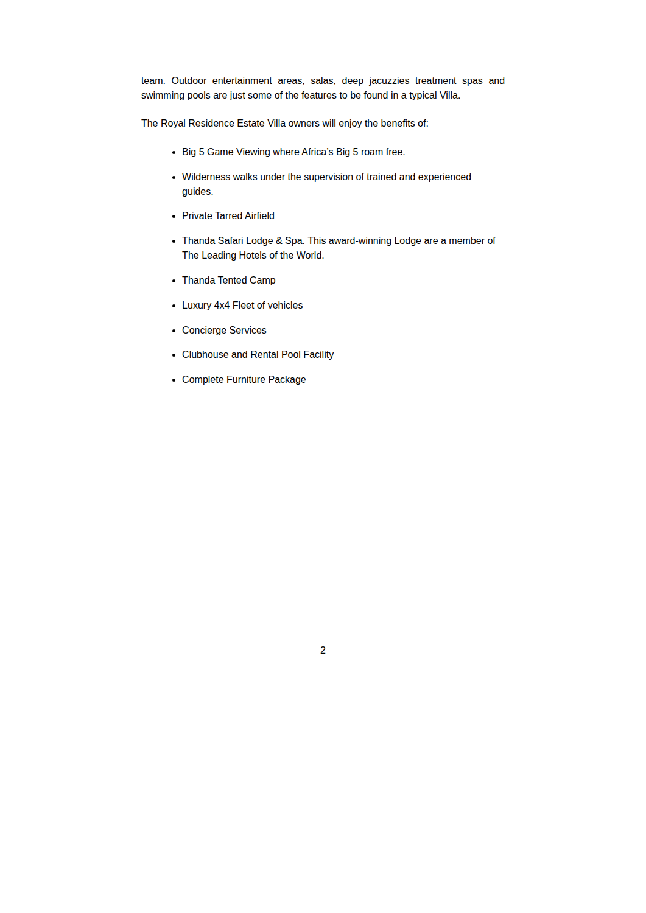team. Outdoor entertainment areas, salas, deep jacuzzies treatment spas and swimming pools are just some of the features to be found in a typical Villa.
The Royal Residence Estate Villa owners will enjoy the benefits of:
Big 5 Game Viewing where Africa’s Big 5 roam free.
Wilderness walks under the supervision of trained and experienced guides.
Private Tarred Airfield
Thanda Safari Lodge & Spa. This award-winning Lodge are a member of The Leading Hotels of the World.
Thanda Tented Camp
Luxury 4x4 Fleet of vehicles
Concierge Services
Clubhouse and Rental Pool Facility
Complete Furniture Package
2